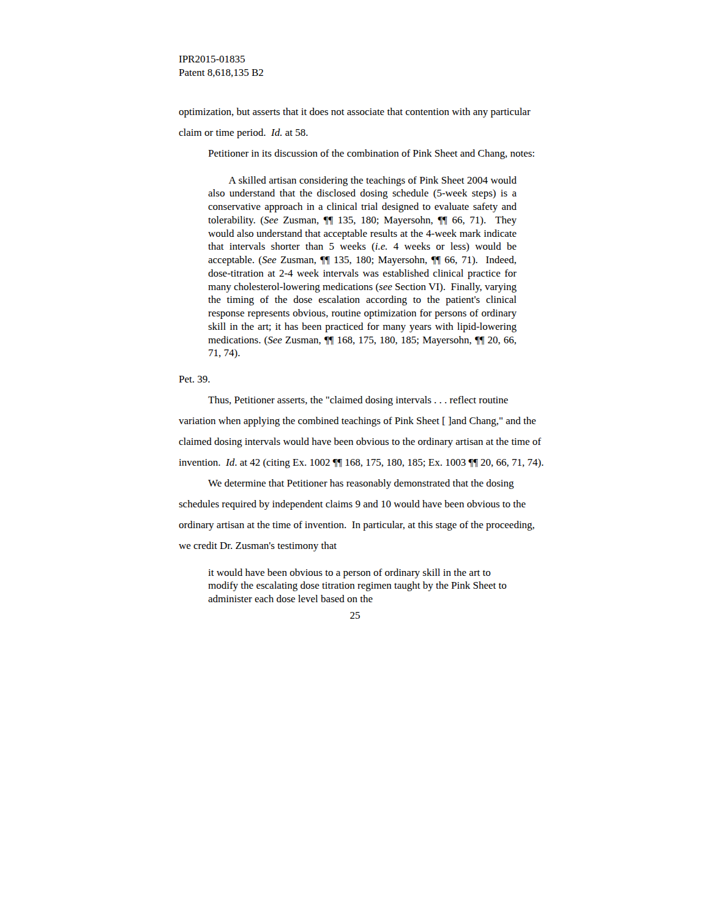IPR2015-01835
Patent 8,618,135 B2
optimization, but asserts that it does not associate that contention with any particular claim or time period. Id. at 58.
Petitioner in its discussion of the combination of Pink Sheet and Chang, notes:
A skilled artisan considering the teachings of Pink Sheet 2004 would also understand that the disclosed dosing schedule (5-week steps) is a conservative approach in a clinical trial designed to evaluate safety and tolerability. (See Zusman, ¶¶ 135, 180; Mayersohn, ¶¶ 66, 71). They would also understand that acceptable results at the 4-week mark indicate that intervals shorter than 5 weeks (i.e. 4 weeks or less) would be acceptable. (See Zusman, ¶¶ 135, 180; Mayersohn, ¶¶ 66, 71). Indeed, dose-titration at 2-4 week intervals was established clinical practice for many cholesterol-lowering medications (see Section VI). Finally, varying the timing of the dose escalation according to the patient's clinical response represents obvious, routine optimization for persons of ordinary skill in the art; it has been practiced for many years with lipid-lowering medications. (See Zusman, ¶¶ 168, 175, 180, 185; Mayersohn, ¶¶ 20, 66, 71, 74).
Pet. 39.
Thus, Petitioner asserts, the "claimed dosing intervals . . . reflect routine variation when applying the combined teachings of Pink Sheet [ ]and Chang," and the claimed dosing intervals would have been obvious to the ordinary artisan at the time of invention. Id. at 42 (citing Ex. 1002 ¶¶ 168, 175, 180, 185; Ex. 1003 ¶¶ 20, 66, 71, 74).
We determine that Petitioner has reasonably demonstrated that the dosing schedules required by independent claims 9 and 10 would have been obvious to the ordinary artisan at the time of invention. In particular, at this stage of the proceeding, we credit Dr. Zusman's testimony that
it would have been obvious to a person of ordinary skill in the art to modify the escalating dose titration regimen taught by the Pink Sheet to administer each dose level based on the
25